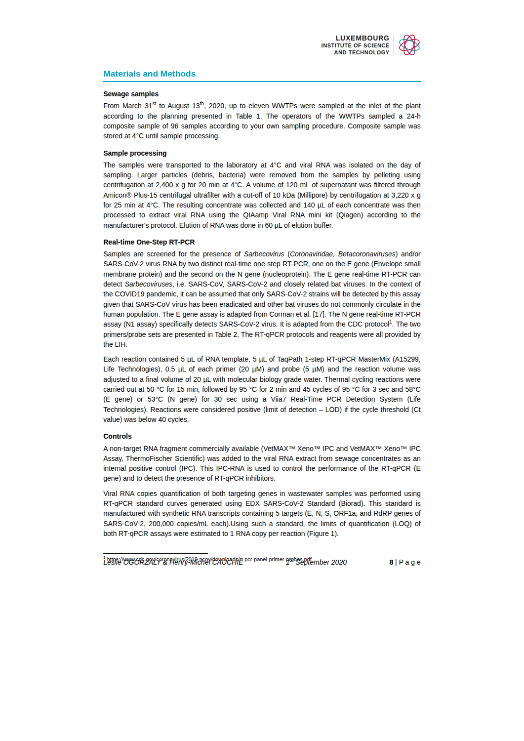LUXEMBOURG
INSTITUTE OF SCIENCE
AND TECHNOLOGY
Materials and Methods
Sewage samples
From March 31st to August 13th, 2020, up to eleven WWTPs were sampled at the inlet of the plant according to the planning presented in Table 1. The operators of the WWTPs sampled a 24-h composite sample of 96 samples according to your own sampling procedure. Composite sample was stored at 4°C until sample processing.
Sample processing
The samples were transported to the laboratory at 4°C and viral RNA was isolated on the day of sampling. Larger particles (debris, bacteria) were removed from the samples by pelleting using centrifugation at 2,400 x g for 20 min at 4°C. A volume of 120 mL of supernatant was filtered through Amicon® Plus-15 centrifugal ultrafilter with a cut-off of 10 kDa (Millipore) by centrifugation at 3,220 x g for 25 min at 4°C. The resulting concentrate was collected and 140 µL of each concentrate was then processed to extract viral RNA using the QIAamp Viral RNA mini kit (Qiagen) according to the manufacturer's protocol. Elution of RNA was done in 60 µL of elution buffer.
Real-time One-Step RT-PCR
Samples are screened for the presence of Sarbecovirus (Coronaviridae, Betacoronaviruses) and/or SARS-CoV-2 virus RNA by two distinct real-time one-step RT-PCR, one on the E gene (Envelope small membrane protein) and the second on the N gene (nucleoprotein). The E gene real-time RT-PCR can detect Sarbecoviruses, i.e. SARS-CoV, SARS-CoV-2 and closely related bat viruses. In the context of the COVID19 pandemic, it can be assumed that only SARS-CoV-2 strains will be detected by this assay given that SARS-CoV virus has been eradicated and other bat viruses do not commonly circulate in the human population. The E gene assay is adapted from Corman et al. [17]. The N gene real-time RT-PCR assay (N1 assay) specifically detects SARS-CoV-2 virus. It is adapted from the CDC protocol1. The two primers/probe sets are presented in Table 2. The RT-qPCR protocols and reagents were all provided by the LIH.
Each reaction contained 5 µL of RNA template, 5 µL of TaqPath 1-step RT-qPCR MasterMix (A15299, Life Technologies), 0.5 µL of each primer (20 µM) and probe (5 µM) and the reaction volume was adjusted to a final volume of 20 µL with molecular biology grade water. Thermal cycling reactions were carried out at 50 °C for 15 min, followed by 95 °C for 2 min and 45 cycles of 95 °C for 3 sec and 58°C (E gene) or 53°C (N gene) for 30 sec using a Viia7 Real-Time PCR Detection System (Life Technologies). Reactions were considered positive (limit of detection – LOD) if the cycle threshold (Ct value) was below 40 cycles.
Controls
A non-target RNA fragment commercially available (VetMAX™ Xeno™ IPC and VetMAX™ Xeno™ IPC Assay, ThermoFischer Scientific) was added to the viral RNA extract from sewage concentrates as an internal positive control (IPC). This IPC-RNA is used to control the performance of the RT-qPCR (E gene) and to detect the presence of RT-qPCR inhibitors.
Viral RNA copies quantification of both targeting genes in wastewater samples was performed using RT-qPCR standard curves generated using EDX SARS-CoV-2 Standard (Biorad). This standard is manufactured with synthetic RNA transcripts containing 5 targets (E, N, S, ORF1a, and RdRP genes of SARS-CoV-2, 200,000 copies/mL each).Using such a standard, the limits of quantification (LOQ) of both RT-qPCR assays were estimated to 1 RNA copy per reaction (Figure 1).
1 https://www.cdc.gov/coronavirus/2019-ncov/downloads/rt-pcr-panel-primer-probes.pdf
Leslie OGORZALY & Henry-Michel CAUCHIE
1st September 2020
8 | P a g e